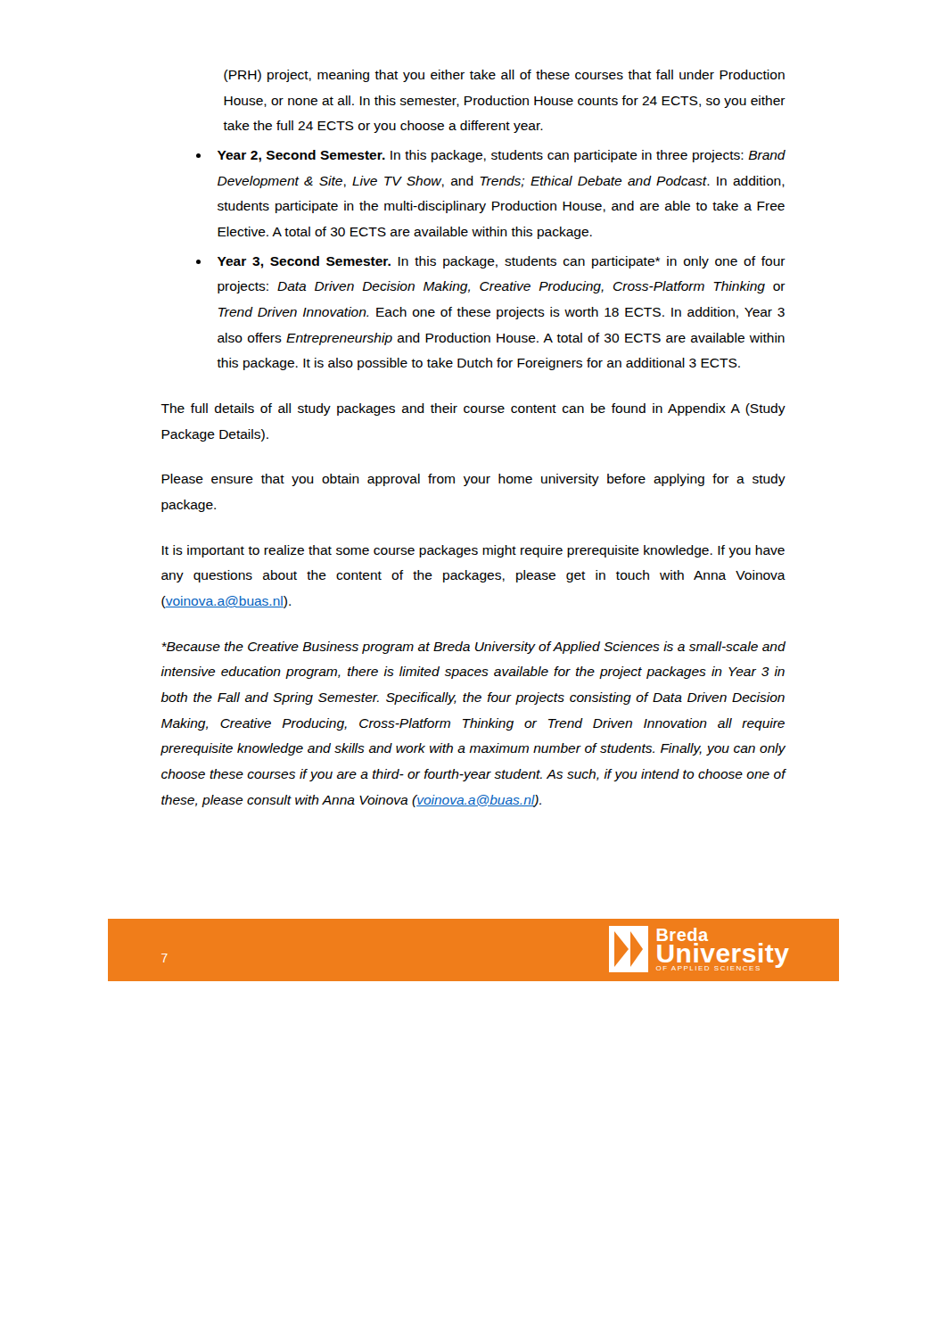(PRH) project, meaning that you either take all of these courses that fall under Production House, or none at all. In this semester, Production House counts for 24 ECTS, so you either take the full 24 ECTS or you choose a different year.
Year 2, Second Semester. In this package, students can participate in three projects: Brand Development & Site, Live TV Show, and Trends; Ethical Debate and Podcast. In addition, students participate in the multi-disciplinary Production House, and are able to take a Free Elective. A total of 30 ECTS are available within this package.
Year 3, Second Semester. In this package, students can participate* in only one of four projects: Data Driven Decision Making, Creative Producing, Cross-Platform Thinking or Trend Driven Innovation. Each one of these projects is worth 18 ECTS. In addition, Year 3 also offers Entrepreneurship and Production House. A total of 30 ECTS are available within this package. It is also possible to take Dutch for Foreigners for an additional 3 ECTS.
The full details of all study packages and their course content can be found in Appendix A (Study Package Details).
Please ensure that you obtain approval from your home university before applying for a study package.
It is important to realize that some course packages might require prerequisite knowledge. If you have any questions about the content of the packages, please get in touch with Anna Voinova (voinova.a@buas.nl).
*Because the Creative Business program at Breda University of Applied Sciences is a small-scale and intensive education program, there is limited spaces available for the project packages in Year 3 in both the Fall and Spring Semester. Specifically, the four projects consisting of Data Driven Decision Making, Creative Producing, Cross-Platform Thinking or Trend Driven Innovation all require prerequisite knowledge and skills and work with a maximum number of students. Finally, you can only choose these courses if you are a third- or fourth-year student. As such, if you intend to choose one of these, please consult with Anna Voinova (voinova.a@buas.nl).
7
Breda
University
OF APPLIED SCIENCES